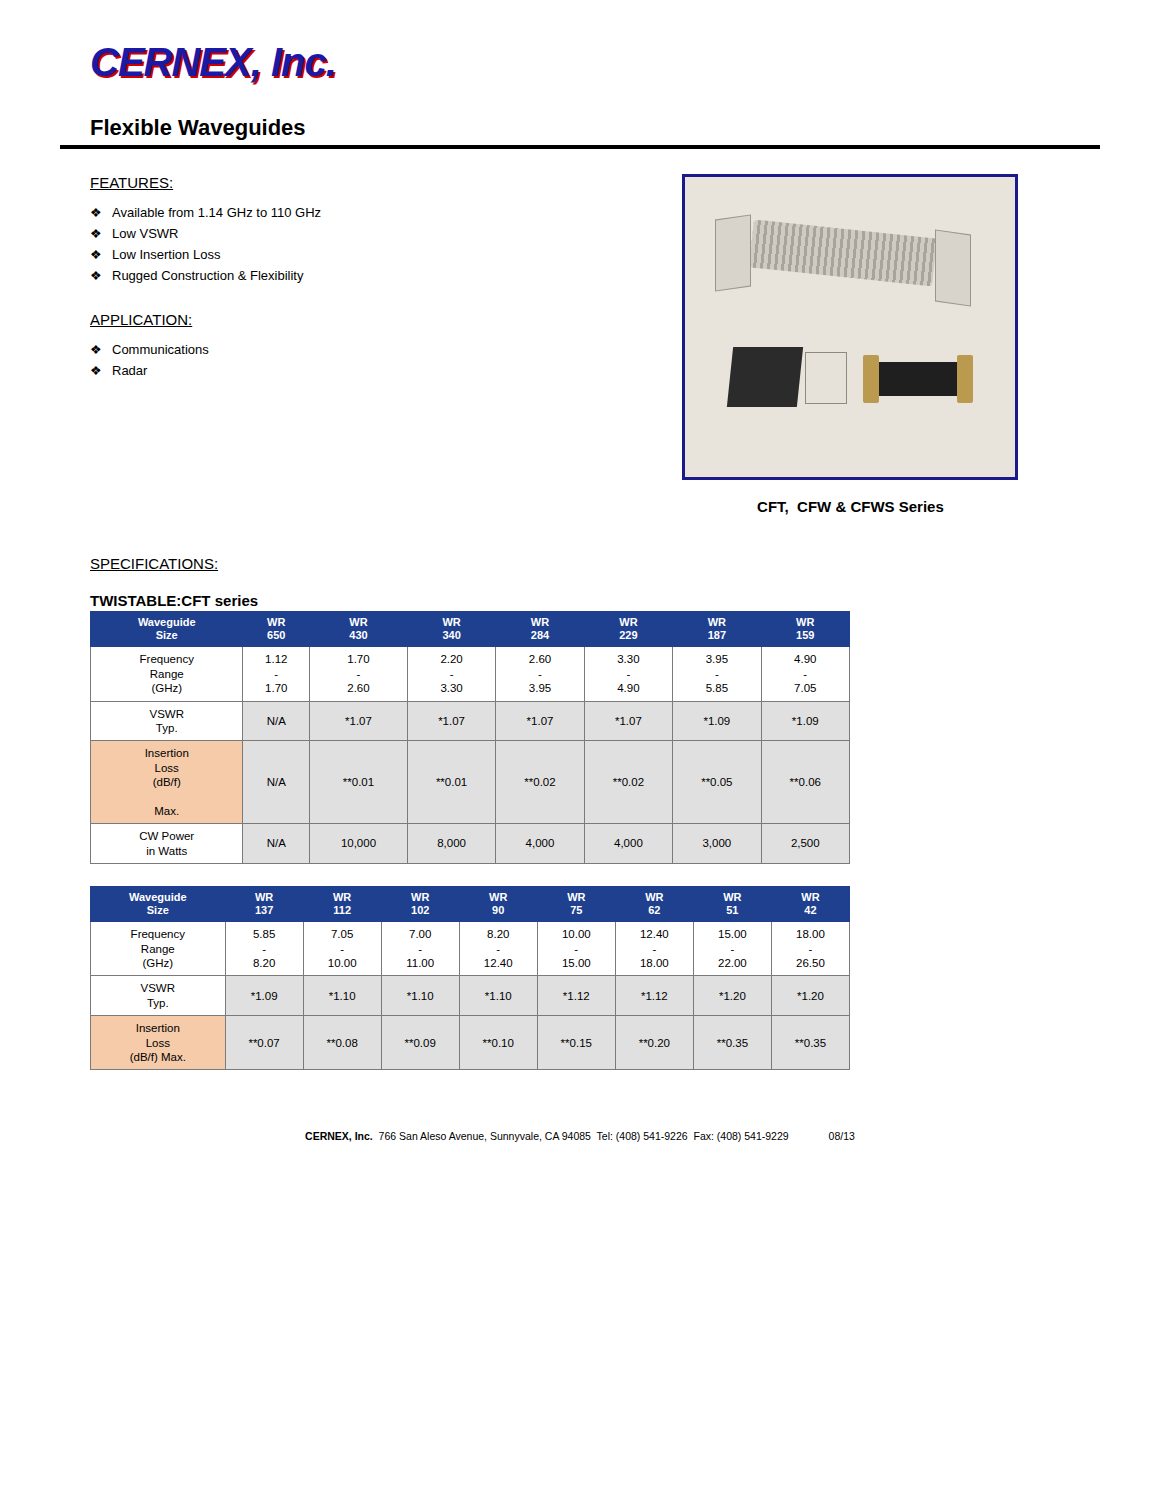CERNEX, Inc.
Flexible Waveguides
FEATURES:
Available from 1.14 GHz to 110 GHz
Low VSWR
Low Insertion Loss
Rugged Construction & Flexibility
APPLICATION:
Communications
Radar
CFT, CFW & CFWS Series
SPECIFICATIONS:
TWISTABLE:CFT series
| Waveguide Size | WR 650 | WR 430 | WR 340 | WR 284 | WR 229 | WR 187 | WR 159 |
| --- | --- | --- | --- | --- | --- | --- | --- |
| Frequency Range (GHz) | 1.12 - 1.70 | 1.70 - 2.60 | 2.20 - 3.30 | 2.60 - 3.95 | 3.30 - 4.90 | 3.95 - 5.85 | 4.90 - 7.05 |
| VSWR Typ. | N/A | *1.07 | *1.07 | *1.07 | *1.07 | *1.09 | *1.09 |
| Insertion Loss (dB/f) Max. | N/A | **0.01 | **0.01 | **0.02 | **0.02 | **0.05 | **0.06 |
| CW Power in Watts | N/A | 10,000 | 8,000 | 4,000 | 4,000 | 3,000 | 2,500 |
| Waveguide Size | WR 137 | WR 112 | WR 102 | WR 90 | WR 75 | WR 62 | WR 51 | WR 42 |
| --- | --- | --- | --- | --- | --- | --- | --- | --- |
| Frequency Range (GHz) | 5.85 - 8.20 | 7.05 - 10.00 | 7.00 - 11.00 | 8.20 - 12.40 | 10.00 - 15.00 | 12.40 - 18.00 | 15.00 - 22.00 | 18.00 - 26.50 |
| VSWR Typ. | *1.09 | *1.10 | *1.10 | *1.10 | *1.12 | *1.12 | *1.20 | *1.20 |
| Insertion Loss (dB/f) Max. | **0.07 | **0.08 | **0.09 | **0.10 | **0.15 | **0.20 | **0.35 | **0.35 |
CERNEX, Inc. 766 San Aleso Avenue, Sunnyvale, CA 94085 Tel: (408) 541-9226 Fax: (408) 541-922908/13